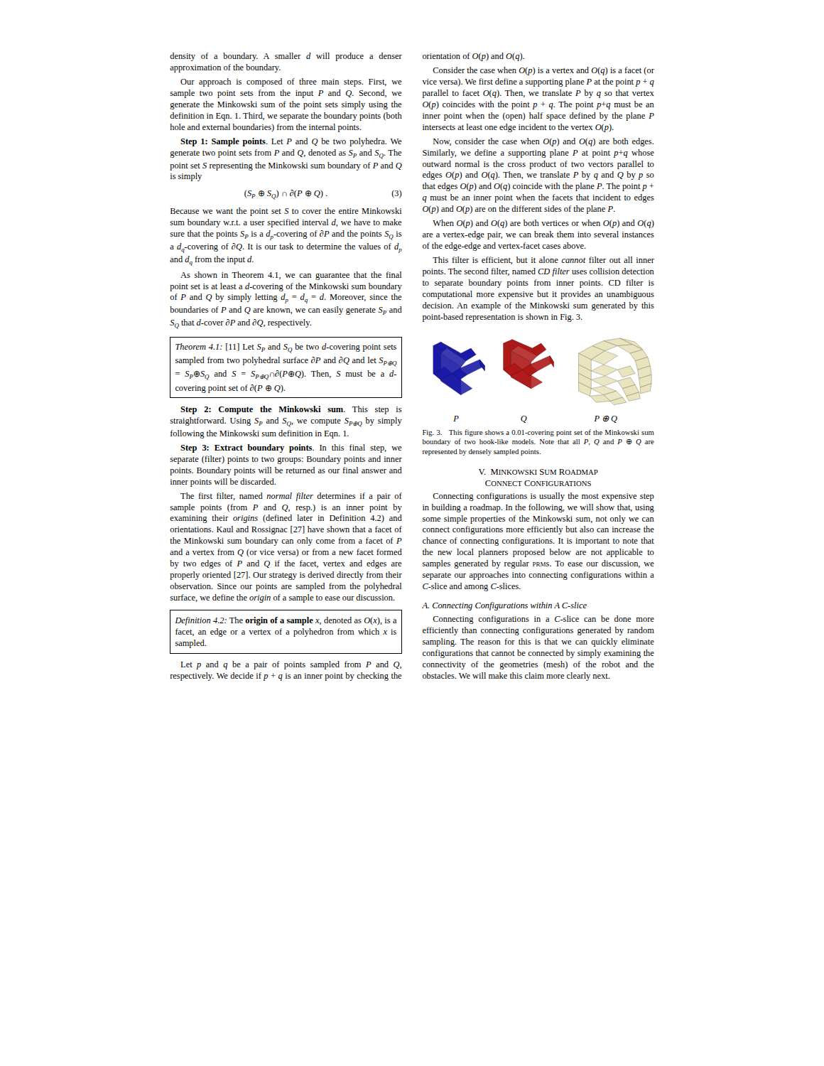density of a boundary. A smaller d will produce a denser approximation of the boundary.
Our approach is composed of three main steps. First, we sample two point sets from the input P and Q. Second, we generate the Minkowski sum of the point sets simply using the definition in Eqn. 1. Third, we separate the boundary points (both hole and external boundaries) from the internal points.
Step 1: Sample points. Let P and Q be two polyhedra. We generate two point sets from P and Q, denoted as SP and SQ. The point set S representing the Minkowski sum boundary of P and Q is simply
(SP ⊕ SQ) ∩ ∂(P ⊕ Q) . (3)
Because we want the point set S to cover the entire Minkowski sum boundary w.r.t. a user specified interval d, we have to make sure that the points SP is a dp-covering of ∂P and the points SQ is a dq-covering of ∂Q. It is our task to determine the values of dp and dq from the input d.
As shown in Theorem 4.1, we can guarantee that the final point set is at least a d-covering of the Minkowski sum boundary of P and Q by simply letting dp = dq = d. Moreover, since the boundaries of P and Q are known, we can easily generate SP and SQ that d-cover ∂P and ∂Q, respectively.
Theorem 4.1: [11] Let SP and SQ be two d-covering point sets sampled from two polyhedral surface ∂P and ∂Q and let SP⊕Q = SP⊕SQ and S = SP⊕Q∩∂(P⊕Q). Then, S must be a d-covering point set of ∂(P ⊕ Q).
Step 2: Compute the Minkowski sum. This step is straightforward. Using SP and SQ, we compute SP⊕Q by simply following the Minkowski sum definition in Eqn. 1.
Step 3: Extract boundary points. In this final step, we separate (filter) points to two groups: Boundary points and inner points. Boundary points will be returned as our final answer and inner points will be discarded.
The first filter, named normal filter determines if a pair of sample points (from P and Q, resp.) is an inner point by examining their origins (defined later in Definition 4.2) and orientations. Kaul and Rossignac [27] have shown that a facet of the Minkowski sum boundary can only come from a facet of P and a vertex from Q (or vice versa) or from a new facet formed by two edges of P and Q if the facet, vertex and edges are properly oriented [27]. Our strategy is derived directly from their observation. Since our points are sampled from the polyhedral surface, we define the origin of a sample to ease our discussion.
Definition 4.2: The origin of a sample x, denoted as O(x), is a facet, an edge or a vertex of a polyhedron from which x is sampled.
Let p and q be a pair of points sampled from P and Q, respectively. We decide if p + q is an inner point by checking the orientation of O(p) and O(q).
Consider the case when O(p) is a vertex and O(q) is a facet (or vice versa). We first define a supporting plane P at the point p + q parallel to facet O(q). Then, we translate P by q so that vertex O(p) coincides with the point p + q. The point p+q must be an inner point when the (open) half space defined by the plane P intersects at least one edge incident to the vertex O(p).
Now, consider the case when O(p) and O(q) are both edges. Similarly, we define a supporting plane P at point p+q whose outward normal is the cross product of two vectors parallel to edges O(p) and O(q). Then, we translate P by q and Q by p so that edges O(p) and O(q) coincide with the plane P. The point p + q must be an inner point when the facets that incident to edges O(p) and O(p) are on the different sides of the plane P.
When O(p) and O(q) are both vertices or when O(p) and O(q) are a vertex-edge pair, we can break them into several instances of the edge-edge and vertex-facet cases above.
This filter is efficient, but it alone cannot filter out all inner points. The second filter, named CD filter uses collision detection to separate boundary points from inner points. CD filter is computational more expensive but it provides an unambiguous decision. An example of the Minkowski sum generated by this point-based representation is shown in Fig. 3.
P Q P ⊕ Q
Fig. 3. This figure shows a 0.01-covering point set of the Minkowski sum boundary of two hook-like models. Note that all P, Q and P ⊕ Q are represented by densely sampled points.
V. MINKOWSKI SUM ROADMAP
CONNECT CONFIGURATIONS
Connecting configurations is usually the most expensive step in building a roadmap. In the following, we will show that, using some simple properties of the Minkowski sum, not only we can connect configurations more efficiently but also can increase the chance of connecting configurations. It is important to note that the new local planners proposed below are not applicable to samples generated by regular prms. To ease our discussion, we separate our approaches into connecting configurations within a C-slice and among C-slices.
A. Connecting Configurations within A C-slice
Connecting configurations in a C-slice can be done more efficiently than connecting configurations generated by random sampling. The reason for this is that we can quickly eliminate configurations that cannot be connected by simply examining the connectivity of the geometries (mesh) of the robot and the obstacles. We will make this claim more clearly next.